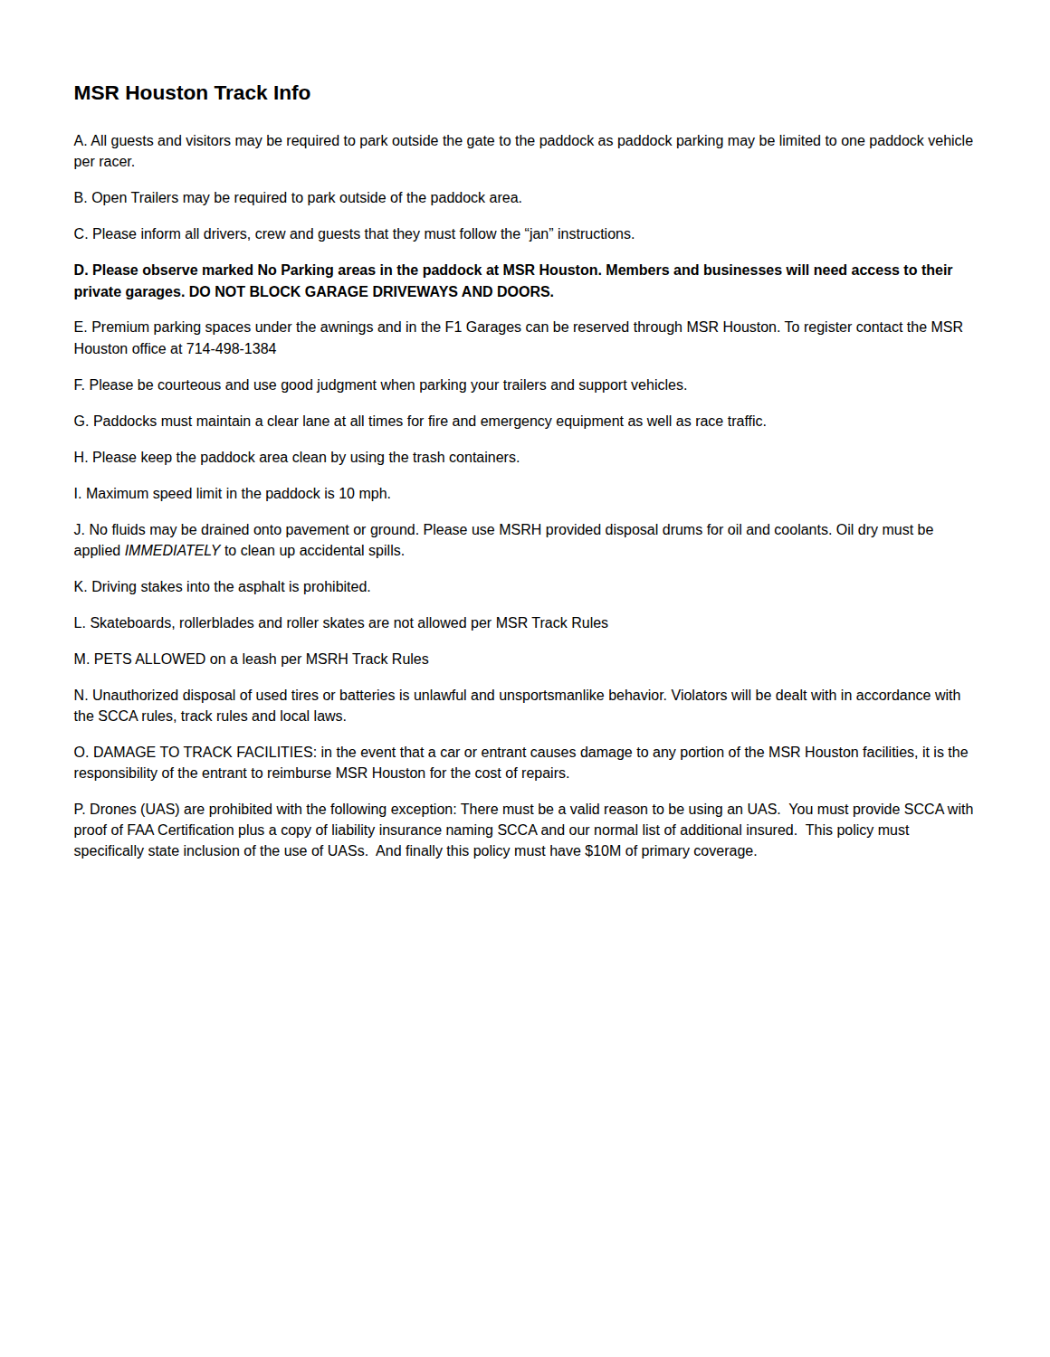MSR Houston Track Info
A. All guests and visitors may be required to park outside the gate to the paddock as paddock parking may be limited to one paddock vehicle per racer.
B. Open Trailers may be required to park outside of the paddock area.
C. Please inform all drivers, crew and guests that they must follow the “jan” instructions.
D. Please observe marked No Parking areas in the paddock at MSR Houston. Members and businesses will need access to their private garages. DO NOT BLOCK GARAGE DRIVEWAYS AND DOORS.
E. Premium parking spaces under the awnings and in the F1 Garages can be reserved through MSR Houston. To register contact the MSR Houston office at 714-498-1384
F. Please be courteous and use good judgment when parking your trailers and support vehicles.
G. Paddocks must maintain a clear lane at all times for fire and emergency equipment as well as race traffic.
H. Please keep the paddock area clean by using the trash containers.
I. Maximum speed limit in the paddock is 10 mph.
J. No fluids may be drained onto pavement or ground. Please use MSRH provided disposal drums for oil and coolants. Oil dry must be applied IMMEDIATELY to clean up accidental spills.
K. Driving stakes into the asphalt is prohibited.
L. Skateboards, rollerblades and roller skates are not allowed per MSR Track Rules
M. PETS ALLOWED on a leash per MSRH Track Rules
N. Unauthorized disposal of used tires or batteries is unlawful and unsportsmanlike behavior. Violators will be dealt with in accordance with the SCCA rules, track rules and local laws.
O. DAMAGE TO TRACK FACILITIES: in the event that a car or entrant causes damage to any portion of the MSR Houston facilities, it is the responsibility of the entrant to reimburse MSR Houston for the cost of repairs.
P. Drones (UAS) are prohibited with the following exception: There must be a valid reason to be using an UAS. You must provide SCCA with proof of FAA Certification plus a copy of liability insurance naming SCCA and our normal list of additional insured. This policy must specifically state inclusion of the use of UASs. And finally this policy must have $10M of primary coverage.